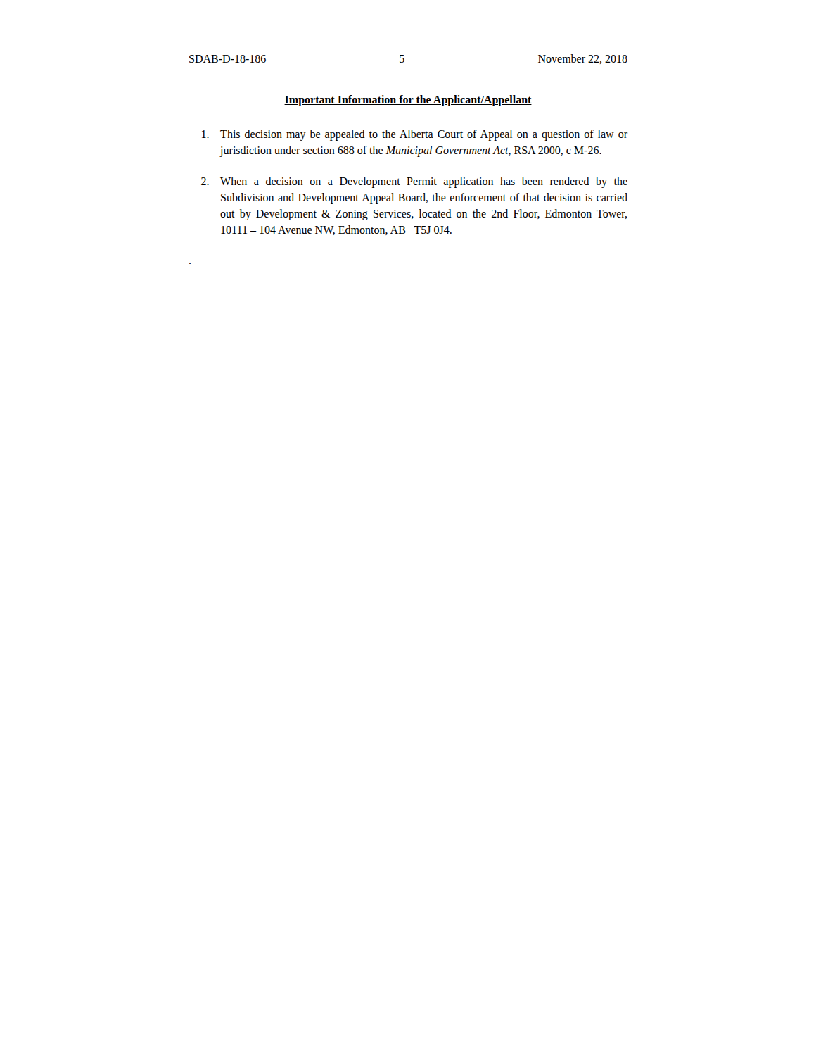SDAB-D-18-186
5
November 22, 2018
Important Information for the Applicant/Appellant
This decision may be appealed to the Alberta Court of Appeal on a question of law or jurisdiction under section 688 of the Municipal Government Act, RSA 2000, c M-26.
When a decision on a Development Permit application has been rendered by the Subdivision and Development Appeal Board, the enforcement of that decision is carried out by Development & Zoning Services, located on the 2nd Floor, Edmonton Tower, 10111 – 104 Avenue NW, Edmonton, AB T5J 0J4.
.